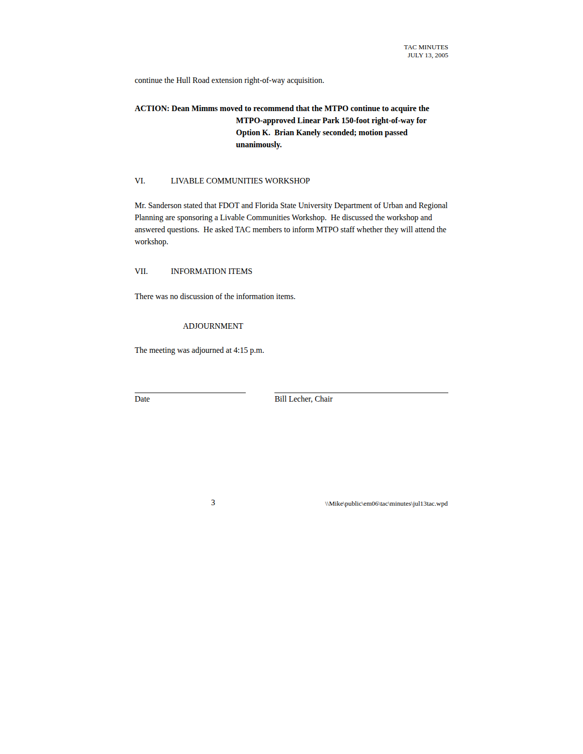TAC MINUTES
JULY 13, 2005
continue the Hull Road extension right-of-way acquisition.
ACTION: Dean Mimms moved to recommend that the MTPO continue to acquire the MTPO-approved Linear Park 150-foot right-of-way for Option K. Brian Kanely seconded; motion passed unanimously.
VI. LIVABLE COMMUNITIES WORKSHOP
Mr. Sanderson stated that FDOT and Florida State University Department of Urban and Regional Planning are sponsoring a Livable Communities Workshop. He discussed the workshop and answered questions. He asked TAC members to inform MTPO staff whether they will attend the workshop.
VII. INFORMATION ITEMS
There was no discussion of the information items.
ADJOURNMENT
The meeting was adjourned at 4:15 p.m.
| Date | | Bill Lecher, Chair |
| 3 | \\Mike\public\em06\tac\minutes\jul13tac.wpd |